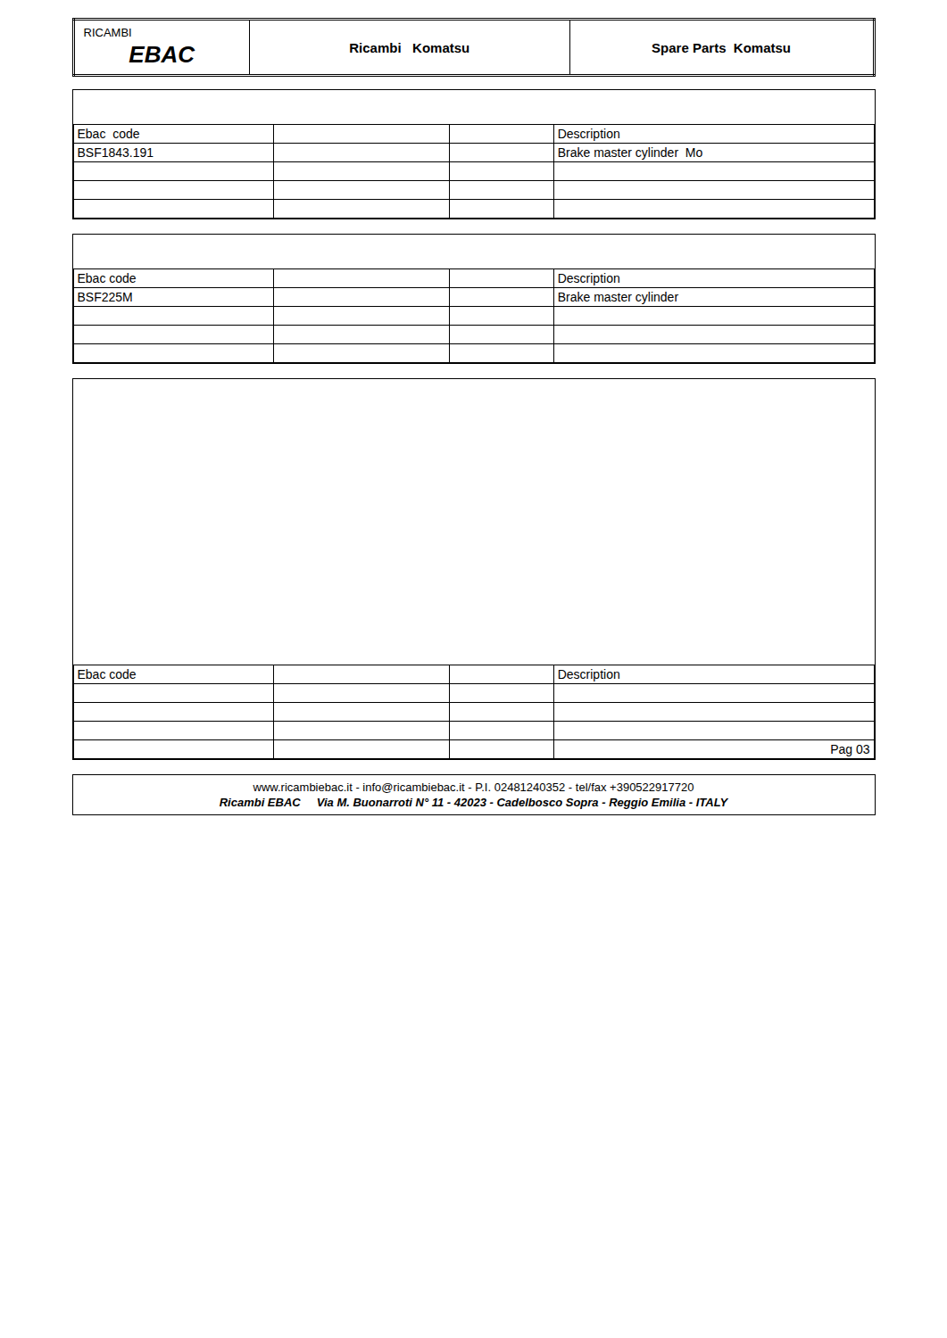| RICAMBI EBAC | Ricambi Komatsu | Spare Parts Komatsu |
| Ebac code | | | Description |
| BSF1843.191 | | | Brake master cylinder Mo |
| Ebac code | | | Description |
| BSF225M | | | Brake master cylinder |
| Ebac code | | | Description |
| | | | Pag 03 |
www.ricambiebac.it - info@ricambiebac.it - P.I. 02481240352 - tel/fax +390522917720
Ricambi EBAC Via M. Buonarroti N° 11 - 42023 - Cadelbosco Sopra - Reggio Emilia - ITALY